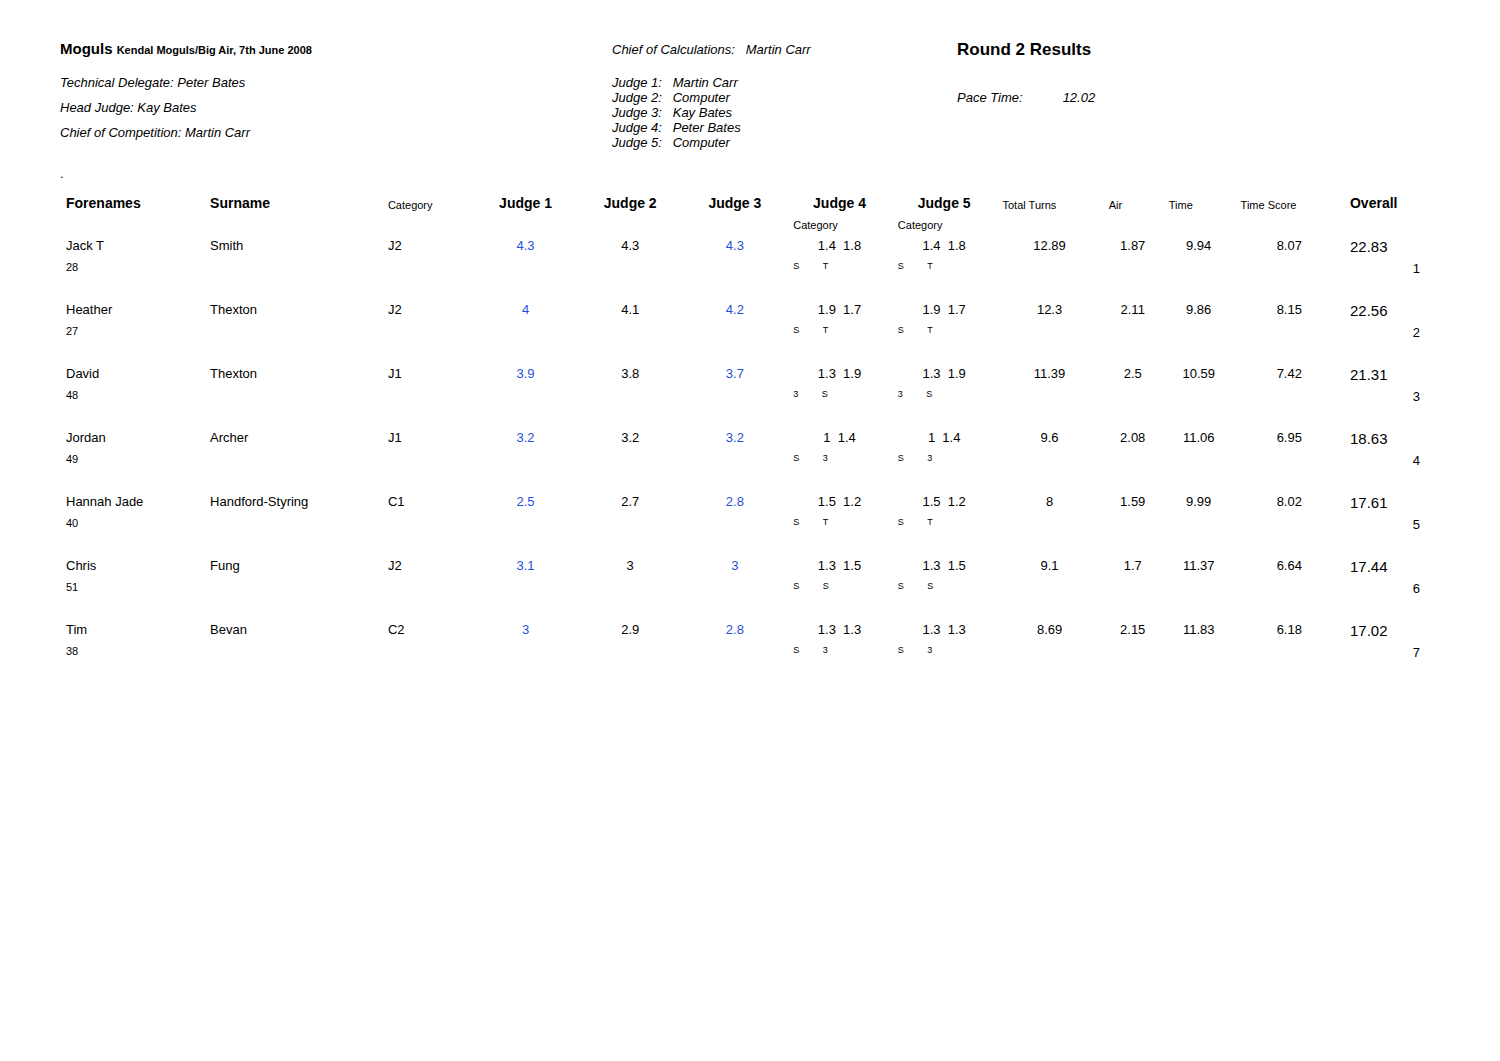Moguls Kendal Moguls/Big Air, 7th June 2008
Technical Delegate: Peter Bates
Head Judge: Kay Bates
Chief of Competition: Martin Carr
Chief of Calculations: Martin Carr
Judge 1: Martin Carr
Judge 2: Computer
Judge 3: Kay Bates
Judge 4: Peter Bates
Judge 5: Computer
Round 2 Results
Pace Time: 12.02
.
| Forenames | Surname | Category | Judge 1 | Judge 2 | Judge 3 | Judge 4 | Judge 5 | Total Turns | Air | Time | Time Score | Overall |
| --- | --- | --- | --- | --- | --- | --- | --- | --- | --- | --- | --- | --- |
| | | | | | | Category | Category | | | | | |
| Jack T | Smith | J2 | 4.3 | 4.3 | 4.3 | 1.4 1.8 | 1.4 1.8 | 12.89 | 1.87 | 9.94 | 8.07 | 22.83 |
| 28 | | | | | | S T | S T | | | | | 1 |
| Heather | Thexton | J2 | 4 | 4.1 | 4.2 | 1.9 1.7 | 1.9 1.7 | 12.3 | 2.11 | 9.86 | 8.15 | 22.56 |
| 27 | | | | | | S T | S T | | | | | 2 |
| David | Thexton | J1 | 3.9 | 3.8 | 3.7 | 1.3 1.9 | 1.3 1.9 | 11.39 | 2.5 | 10.59 | 7.42 | 21.31 |
| 48 | | | | | | 3 S | 3 S | | | | | 3 |
| Jordan | Archer | J1 | 3.2 | 3.2 | 3.2 | 1 1.4 | 1 1.4 | 9.6 | 2.08 | 11.06 | 6.95 | 18.63 |
| 49 | | | | | | S 3 | S 3 | | | | | 4 |
| Hannah Jade | Handford-Styring | C1 | 2.5 | 2.7 | 2.8 | 1.5 1.2 | 1.5 1.2 | 8 | 1.59 | 9.99 | 8.02 | 17.61 |
| 40 | | | | | | S T | S T | | | | | 5 |
| Chris | Fung | J2 | 3.1 | 3 | 3 | 1.3 1.5 | 1.3 1.5 | 9.1 | 1.7 | 11.37 | 6.64 | 17.44 |
| 51 | | | | | | S S | S S | | | | | 6 |
| Tim | Bevan | C2 | 3 | 2.9 | 2.8 | 1.3 1.3 | 1.3 1.3 | 8.69 | 2.15 | 11.83 | 6.18 | 17.02 |
| 38 | | | | | | S 3 | S 3 | | | | | 7 |